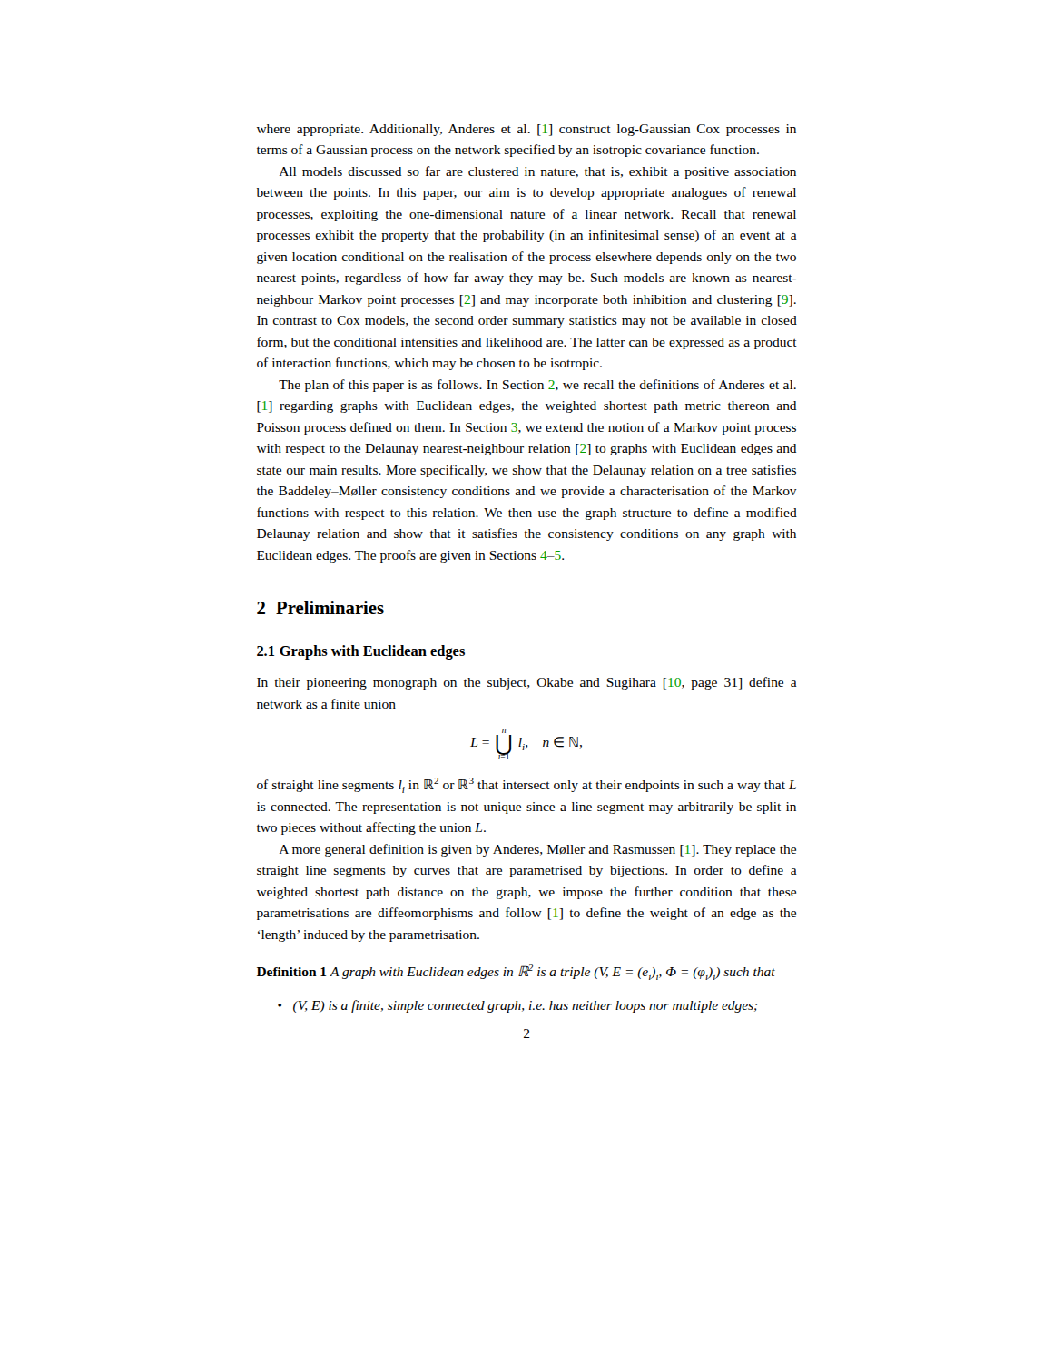where appropriate. Additionally, Anderes et al. [1] construct log-Gaussian Cox processes in terms of a Gaussian process on the network specified by an isotropic covariance function.
All models discussed so far are clustered in nature, that is, exhibit a positive association between the points. In this paper, our aim is to develop appropriate analogues of renewal processes, exploiting the one-dimensional nature of a linear network. Recall that renewal processes exhibit the property that the probability (in an infinitesimal sense) of an event at a given location conditional on the realisation of the process elsewhere depends only on the two nearest points, regardless of how far away they may be. Such models are known as nearest-neighbour Markov point processes [2] and may incorporate both inhibition and clustering [9]. In contrast to Cox models, the second order summary statistics may not be available in closed form, but the conditional intensities and likelihood are. The latter can be expressed as a product of interaction functions, which may be chosen to be isotropic.
The plan of this paper is as follows. In Section 2, we recall the definitions of Anderes et al. [1] regarding graphs with Euclidean edges, the weighted shortest path metric thereon and Poisson process defined on them. In Section 3, we extend the notion of a Markov point process with respect to the Delaunay nearest-neighbour relation [2] to graphs with Euclidean edges and state our main results. More specifically, we show that the Delaunay relation on a tree satisfies the Baddeley–Møller consistency conditions and we provide a characterisation of the Markov functions with respect to this relation. We then use the graph structure to define a modified Delaunay relation and show that it satisfies the consistency conditions on any graph with Euclidean edges. The proofs are given in Sections 4–5.
2 Preliminaries
2.1 Graphs with Euclidean edges
In their pioneering monograph on the subject, Okabe and Sugihara [10, page 31] define a network as a finite union
L = n ⋃ i=1 li, n ∈ ℕ,
of straight line segments li in ℝ2 or ℝ3 that intersect only at their endpoints in such a way that L is connected. The representation is not unique since a line segment may arbitrarily be split in two pieces without affecting the union L.
A more general definition is given by Anderes, Møller and Rasmussen [1]. They replace the straight line segments by curves that are parametrised by bijections. In order to define a weighted shortest path distance on the graph, we impose the further condition that these parametrisations are diffeomorphisms and follow [1] to define the weight of an edge as the ‘length’ induced by the parametrisation.
Definition 1 A graph with Euclidean edges in ℝ2 is a triple (V, E = (ei)i, Φ = (φi)i) such that
(V, E) is a finite, simple connected graph, i.e. has neither loops nor multiple edges;
2